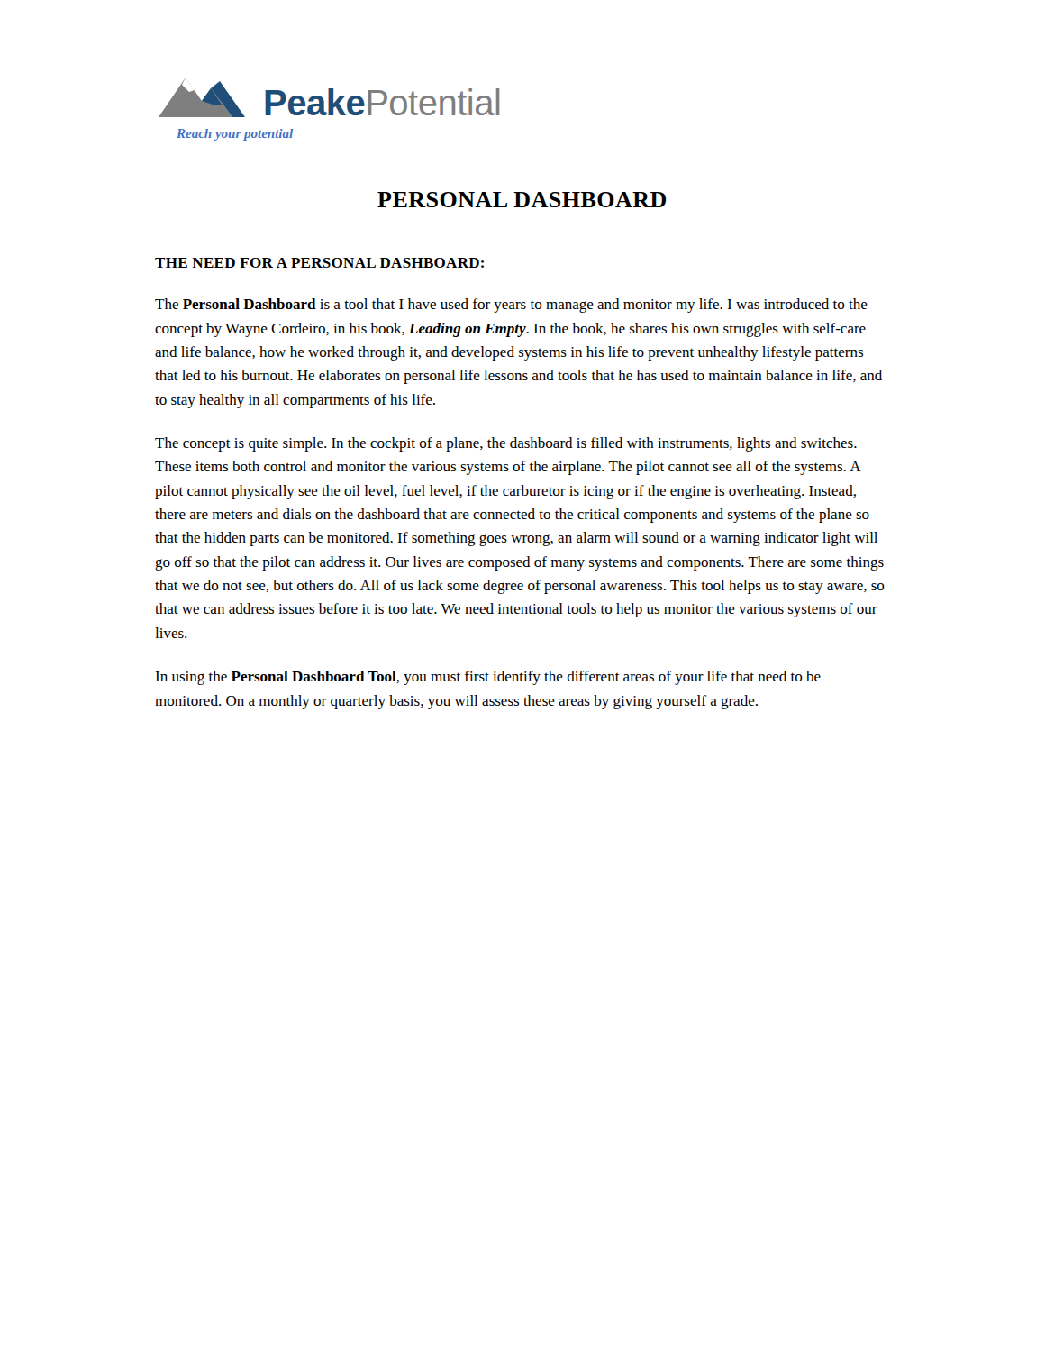Peake Potential
Reach your potential
PERSONAL DASHBOARD
THE NEED FOR A PERSONAL DASHBOARD:
The Personal Dashboard is a tool that I have used for years to manage and monitor my life. I was introduced to the concept by Wayne Cordeiro, in his book, Leading on Empty. In the book, he shares his own struggles with self-care and life balance, how he worked through it, and developed systems in his life to prevent unhealthy lifestyle patterns that led to his burnout. He elaborates on personal life lessons and tools that he has used to maintain balance in life, and to stay healthy in all compartments of his life.
The concept is quite simple. In the cockpit of a plane, the dashboard is filled with instruments, lights and switches. These items both control and monitor the various systems of the airplane. The pilot cannot see all of the systems. A pilot cannot physically see the oil level, fuel level, if the carburetor is icing or if the engine is overheating. Instead, there are meters and dials on the dashboard that are connected to the critical components and systems of the plane so that the hidden parts can be monitored. If something goes wrong, an alarm will sound or a warning indicator light will go off so that the pilot can address it. Our lives are composed of many systems and components. There are some things that we do not see, but others do. All of us lack some degree of personal awareness. This tool helps us to stay aware, so that we can address issues before it is too late. We need intentional tools to help us monitor the various systems of our lives.
In using the Personal Dashboard Tool, you must first identify the different areas of your life that need to be monitored. On a monthly or quarterly basis, you will assess these areas by giving yourself a grade.